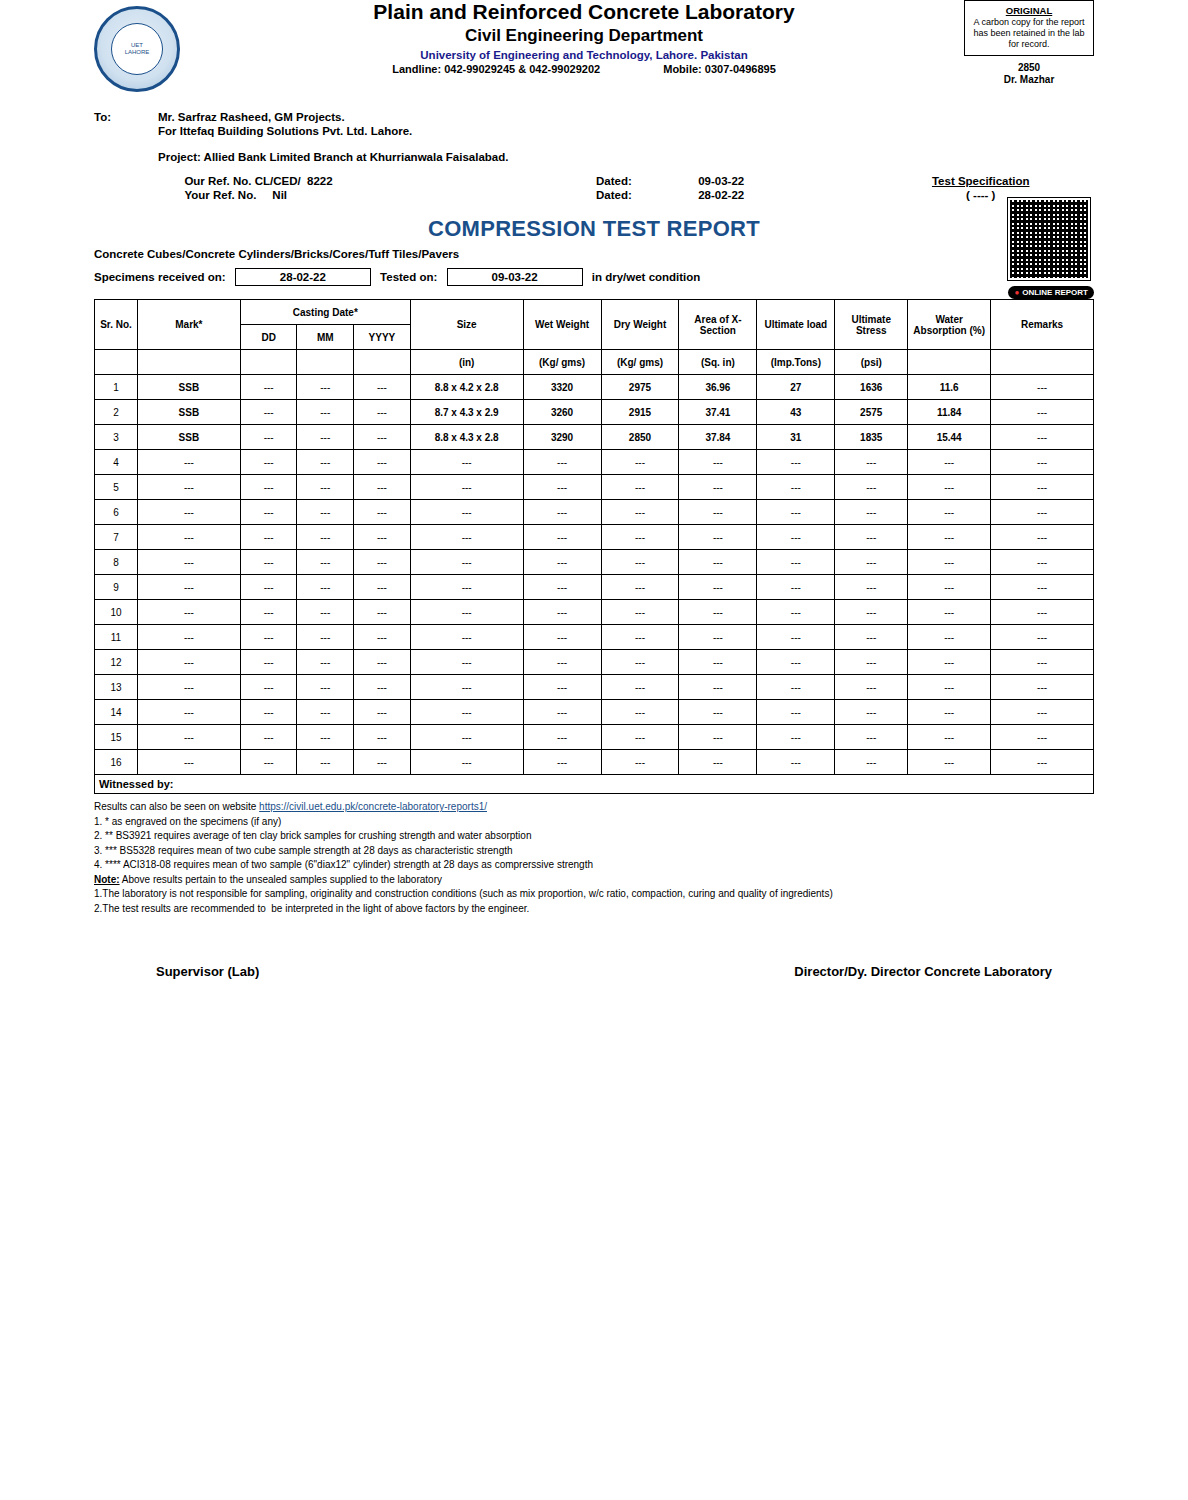UET
LAHORE
Plain and Reinforced Concrete Laboratory
Civil Engineering Department
University of Engineering and Technology, Lahore. Pakistan
Landline: 042-99029245 & 042-99029202 Mobile: 0307-0496895
ORIGINAL
A carbon copy for the report has been retained in the lab for record.
2850
Dr. Mazhar
| To: | Mr. Sarfraz Rasheed, GM Projects. |
| | For Ittefaq Building Solutions Pvt. Ltd. Lahore. |
| | Project: Allied Bank Limited Branch at Khurrianwala Faisalabad. |
| | Our Ref. No. CL/CED/ 8222 | | Dated: | 09-03-22 | Test Specification |
| | Your Ref. No. Nil | | Dated: | 28-02-22 | ( ---- ) |
COMPRESSION TEST REPORT
●ONLINE REPORT
Concrete Cubes/Concrete Cylinders/Bricks/Cores/Tuff Tiles/Pavers
Specimens received on: 28-02-22 Tested on: 09-03-22 in dry/wet condition
| Sr. No. | Mark* | Casting Date* | Size | Wet Weight | Dry Weight | Area of X-Section | Ultimate load | Ultimate Stress | Water Absorption (%) | Remarks |
| --- | --- | --- | --- | --- | --- | --- | --- | --- | --- | --- |
| DD | MM | YYYY |
| | | | | | (in) | (Kg/ gms) | (Kg/ gms) | (Sq. in) | (Imp.Tons) | (psi) | | |
| 1 | SSB | --- | --- | --- | 8.8 x 4.2 x 2.8 | 3320 | 2975 | 36.96 | 27 | 1636 | 11.6 | --- |
| 2 | SSB | --- | --- | --- | 8.7 x 4.3 x 2.9 | 3260 | 2915 | 37.41 | 43 | 2575 | 11.84 | --- |
| 3 | SSB | --- | --- | --- | 8.8 x 4.3 x 2.8 | 3290 | 2850 | 37.84 | 31 | 1835 | 15.44 | --- |
| 4 | --- | --- | --- | --- | --- | --- | --- | --- | --- | --- | --- | --- |
| 5 | --- | --- | --- | --- | --- | --- | --- | --- | --- | --- | --- | --- |
| 6 | --- | --- | --- | --- | --- | --- | --- | --- | --- | --- | --- | --- |
| 7 | --- | --- | --- | --- | --- | --- | --- | --- | --- | --- | --- | --- |
| 8 | --- | --- | --- | --- | --- | --- | --- | --- | --- | --- | --- | --- |
| 9 | --- | --- | --- | --- | --- | --- | --- | --- | --- | --- | --- | --- |
| 10 | --- | --- | --- | --- | --- | --- | --- | --- | --- | --- | --- | --- |
| 11 | --- | --- | --- | --- | --- | --- | --- | --- | --- | --- | --- | --- |
| 12 | --- | --- | --- | --- | --- | --- | --- | --- | --- | --- | --- | --- |
| 13 | --- | --- | --- | --- | --- | --- | --- | --- | --- | --- | --- | --- |
| 14 | --- | --- | --- | --- | --- | --- | --- | --- | --- | --- | --- | --- |
| 15 | --- | --- | --- | --- | --- | --- | --- | --- | --- | --- | --- | --- |
| 16 | --- | --- | --- | --- | --- | --- | --- | --- | --- | --- | --- | --- |
Witnessed by:
Results can also be seen on website https://civil.uet.edu.pk/concrete-laboratory-reports1/
1. * as engraved on the specimens (if any)
2. ** BS3921 requires average of ten clay brick samples for crushing strength and water absorption
3. *** BS5328 requires mean of two cube sample strength at 28 days as characteristic strength
4. **** ACI318-08 requires mean of two sample (6"diax12" cylinder) strength at 28 days as comprerssive strength
Note: Above results pertain to the unsealed samples supplied to the laboratory
1.The laboratory is not responsible for sampling, originality and construction conditions (such as mix proportion, w/c ratio, compaction, curing and quality of ingredients)
2.The test results are recommended to be interpreted in the light of above factors by the engineer.
| Supervisor (Lab) | Director/Dy. Director Concrete Laboratory |